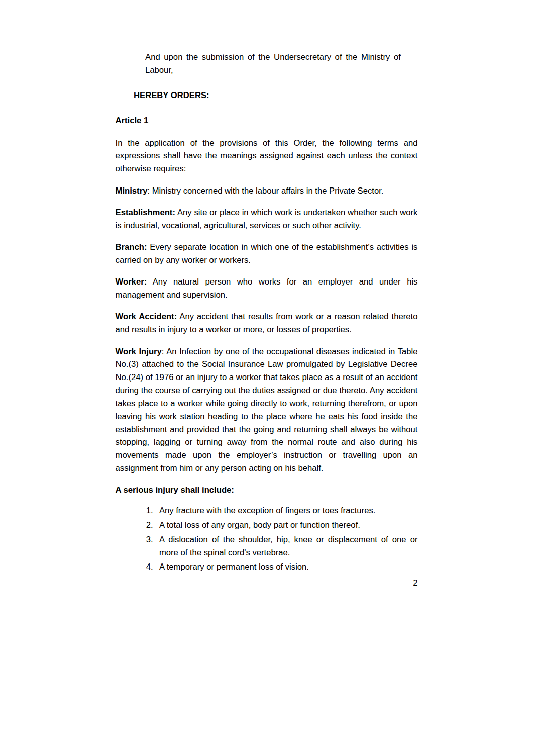And upon the submission of the Undersecretary of the Ministry of Labour,
HEREBY ORDERS:
Article 1
In the application of the provisions of this Order, the following terms and expressions shall have the meanings assigned against each unless the context otherwise requires:
Ministry: Ministry concerned with the labour affairs in the Private Sector.
Establishment: Any site or place in which work is undertaken whether such work is industrial, vocational, agricultural, services or such other activity.
Branch: Every separate location in which one of the establishment's activities is carried on by any worker or workers.
Worker: Any natural person who works for an employer and under his management and supervision.
Work Accident: Any accident that results from work or a reason related thereto and results in injury to a worker or more, or losses of properties.
Work Injury: An Infection by one of the occupational diseases indicated in Table No.(3) attached to the Social Insurance Law promulgated by Legislative Decree No.(24) of 1976 or an injury to a worker that takes place as a result of an accident during the course of carrying out the duties assigned or due thereto. Any accident takes place to a worker while going directly to work, returning therefrom, or upon leaving his work station heading to the place where he eats his food inside the establishment and provided that the going and returning shall always be without stopping, lagging or turning away from the normal route and also during his movements made upon the employer’s instruction or travelling upon an assignment from him or any person acting on his behalf.
A serious injury shall include:
Any fracture with the exception of fingers or toes fractures.
A total loss of any organ, body part or function thereof.
A dislocation of the shoulder, hip, knee or displacement of one or more of the spinal cord's vertebrae.
A temporary or permanent loss of vision.
2